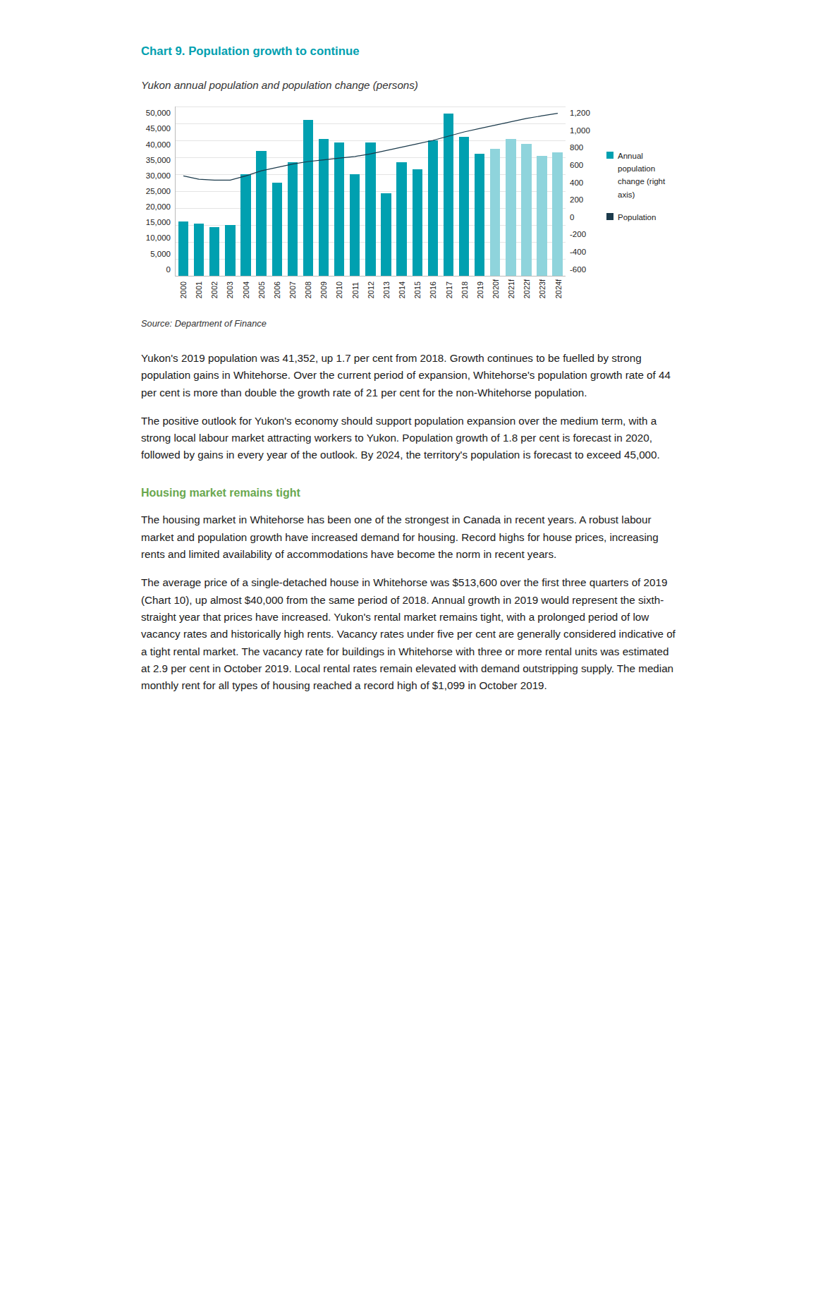Chart 9. Population growth to continue
Yukon annual population and population change (persons)
50,000 45,000 40,000 35,000 30,000 25,000 20,000 15,000 10,000 5,000 0
1,200 1,000 800 600 400 200 0 -200 -400 -600
Annual population change (right axis)
Population
20002001200220032004 20052006200720082009 20102011201220132014 20152016201720182019 2020f 2021f 2022f 2023f 2024f
Source: Department of Finance
Yukon's 2019 population was 41,352, up 1.7 per cent from 2018. Growth continues to be fuelled by strong population gains in Whitehorse. Over the current period of expansion, Whitehorse's population growth rate of 44 per cent is more than double the growth rate of 21 per cent for the non-Whitehorse population.
The positive outlook for Yukon's economy should support population expansion over the medium term, with a strong local labour market attracting workers to Yukon. Population growth of 1.8 per cent is forecast in 2020, followed by gains in every year of the outlook. By 2024, the territory's population is forecast to exceed 45,000.
Housing market remains tight
The housing market in Whitehorse has been one of the strongest in Canada in recent years. A robust labour market and population growth have increased demand for housing. Record highs for house prices, increasing rents and limited availability of accommodations have become the norm in recent years.
The average price of a single-detached house in Whitehorse was $513,600 over the first three quarters of 2019 (Chart 10), up almost $40,000 from the same period of 2018. Annual growth in 2019 would represent the sixth-straight year that prices have increased. Yukon's rental market remains tight, with a prolonged period of low vacancy rates and historically high rents. Vacancy rates under five per cent are generally considered indicative of a tight rental market. The vacancy rate for buildings in Whitehorse with three or more rental units was estimated at 2.9 per cent in October 2019. Local rental rates remain elevated with demand outstripping supply. The median monthly rent for all types of housing reached a record high of $1,099 in October 2019.
10 Fiscal and Economic Outlook ◦ March 2020